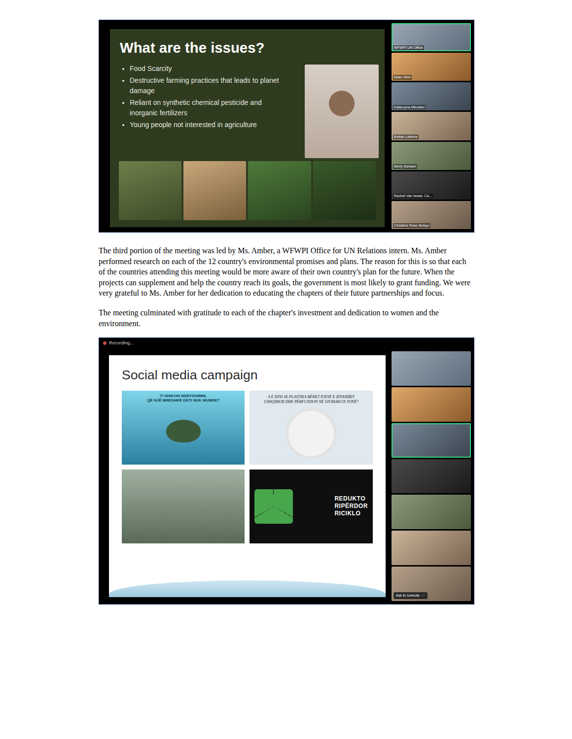What are the issues?
Food Scarcity
Destructive farming practices that leads to planet damage
Reliant on synthetic chemical pesticide and inorganic fertilizers
Young people not interested in agriculture
WFWPI UN Office
Mako Mori
Katarzyna Minollari
Amber Lefevre
Merly Barlaan
Rachel Van Iersel- Ca...
Christine Rose Bulayo
The third portion of the meeting was led by Ms. Amber, a WFWPI Office for UN Relations intern. Ms. Amber performed research on each of the 12 country's environmental promises and plans. The reason for this is so that each of the countries attending this meeting would be more aware of their own country's plan for the future. When the projects can supplement and help the country reach its goals, the government is most likely to grant funding. We were very grateful to Ms. Amber for her dedication to educating the chapters of their future partnerships and focus.
The meeting culminated with gratitude to each of the chapter's investment and dedication to women and the environment.
Recording...
Social media campaign
TI SHIKON NDRYSHIMIN,
QË NJË BRESHKË DETI NUK MUNDET
A E DINI SE PLASTIKA BËHET PJESË E ZINXHIRIT
USHQIMOR DHE PËRFUNDON NË STOMAKUN TONË?
REDUKTO
RIPËRDOR
RICIKLO
Ask to Unmute ···